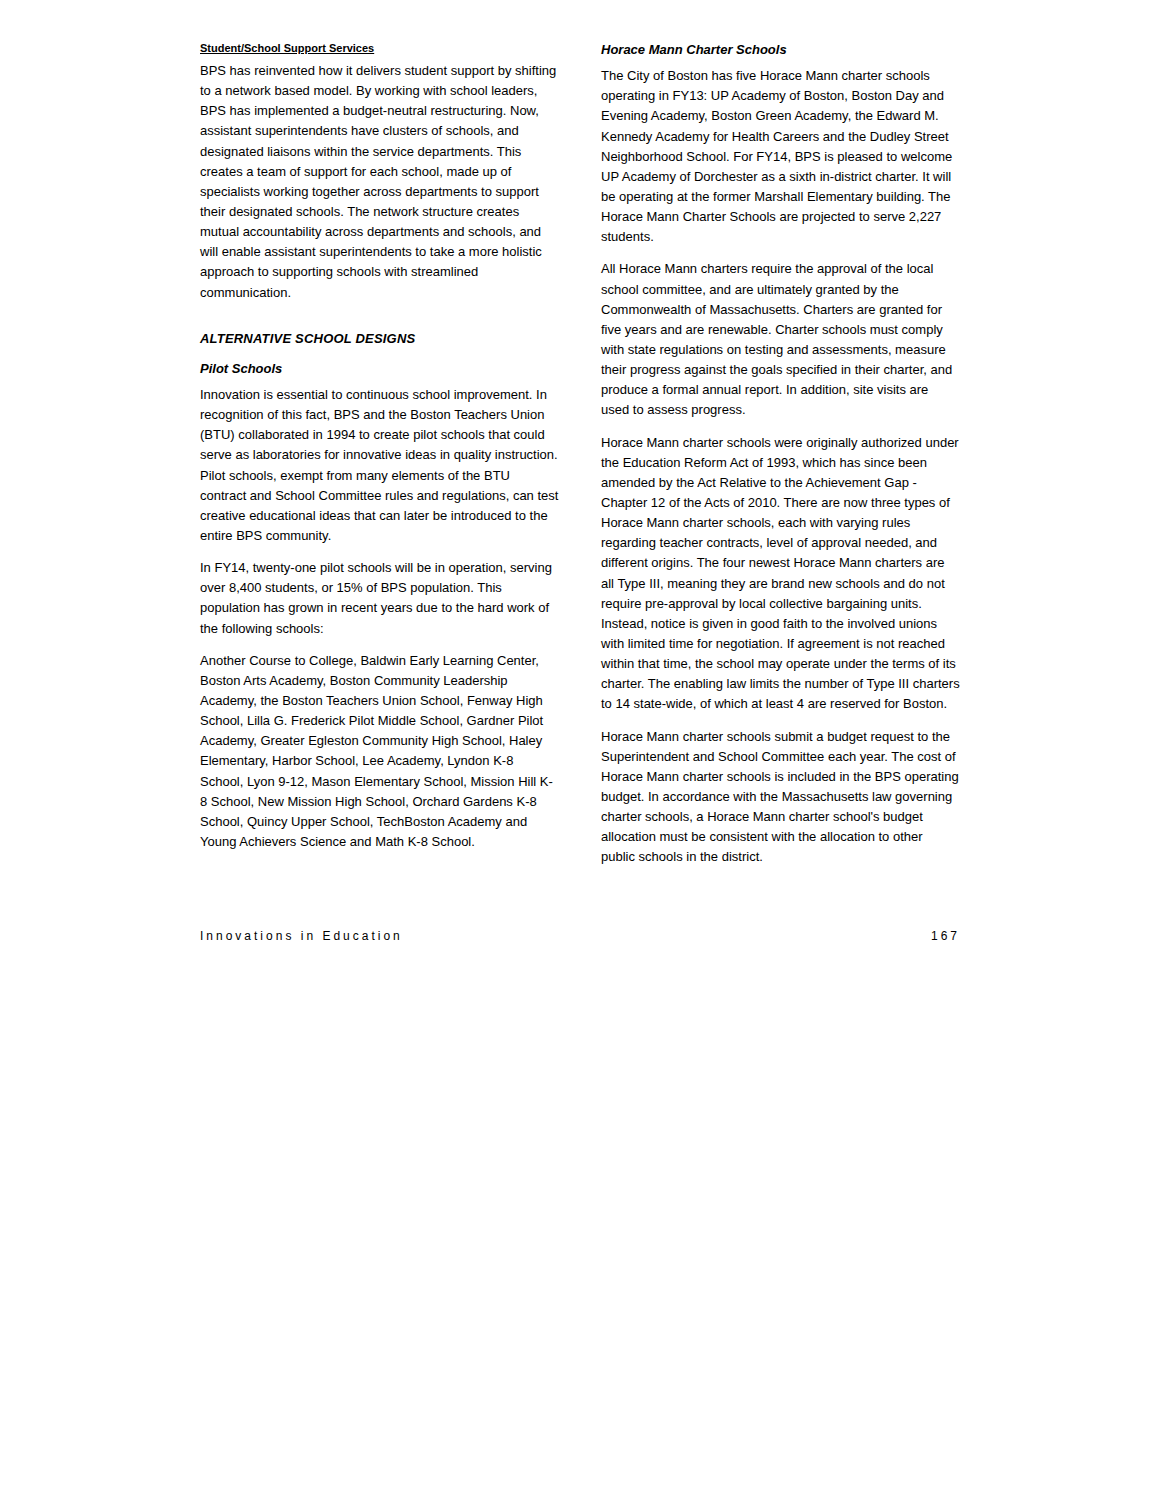Student/School Support Services
BPS has reinvented how it delivers student support by shifting to a network based model. By working with school leaders, BPS has implemented a budget-neutral restructuring. Now, assistant superintendents have clusters of schools, and designated liaisons within the service departments. This creates a team of support for each school, made up of specialists working together across departments to support their designated schools. The network structure creates mutual accountability across departments and schools, and will enable assistant superintendents to take a more holistic approach to supporting schools with streamlined communication.
ALTERNATIVE SCHOOL DESIGNS
Pilot Schools
Innovation is essential to continuous school improvement. In recognition of this fact, BPS and the Boston Teachers Union (BTU) collaborated in 1994 to create pilot schools that could serve as laboratories for innovative ideas in quality instruction. Pilot schools, exempt from many elements of the BTU contract and School Committee rules and regulations, can test creative educational ideas that can later be introduced to the entire BPS community.
In FY14, twenty-one pilot schools will be in operation, serving over 8,400 students, or 15% of BPS population. This population has grown in recent years due to the hard work of the following schools:
Another Course to College, Baldwin Early Learning Center, Boston Arts Academy, Boston Community Leadership Academy, the Boston Teachers Union School, Fenway High School, Lilla G. Frederick Pilot Middle School, Gardner Pilot Academy, Greater Egleston Community High School, Haley Elementary, Harbor School, Lee Academy, Lyndon K-8 School, Lyon 9-12, Mason Elementary School, Mission Hill K-8 School, New Mission High School, Orchard Gardens K-8 School, Quincy Upper School, TechBoston Academy and Young Achievers Science and Math K-8 School.
Horace Mann Charter Schools
The City of Boston has five Horace Mann charter schools operating in FY13: UP Academy of Boston, Boston Day and Evening Academy, Boston Green Academy, the Edward M. Kennedy Academy for Health Careers and the Dudley Street Neighborhood School. For FY14, BPS is pleased to welcome UP Academy of Dorchester as a sixth in-district charter. It will be operating at the former Marshall Elementary building. The Horace Mann Charter Schools are projected to serve 2,227 students.
All Horace Mann charters require the approval of the local school committee, and are ultimately granted by the Commonwealth of Massachusetts. Charters are granted for five years and are renewable. Charter schools must comply with state regulations on testing and assessments, measure their progress against the goals specified in their charter, and produce a formal annual report. In addition, site visits are used to assess progress.
Horace Mann charter schools were originally authorized under the Education Reform Act of 1993, which has since been amended by the Act Relative to the Achievement Gap - Chapter 12 of the Acts of 2010. There are now three types of Horace Mann charter schools, each with varying rules regarding teacher contracts, level of approval needed, and different origins. The four newest Horace Mann charters are all Type III, meaning they are brand new schools and do not require pre-approval by local collective bargaining units. Instead, notice is given in good faith to the involved unions with limited time for negotiation. If agreement is not reached within that time, the school may operate under the terms of its charter. The enabling law limits the number of Type III charters to 14 state-wide, of which at least 4 are reserved for Boston.
Horace Mann charter schools submit a budget request to the Superintendent and School Committee each year. The cost of Horace Mann charter schools is included in the BPS operating budget. In accordance with the Massachusetts law governing charter schools, a Horace Mann charter school's budget allocation must be consistent with the allocation to other public schools in the district.
Innovations in Education
167